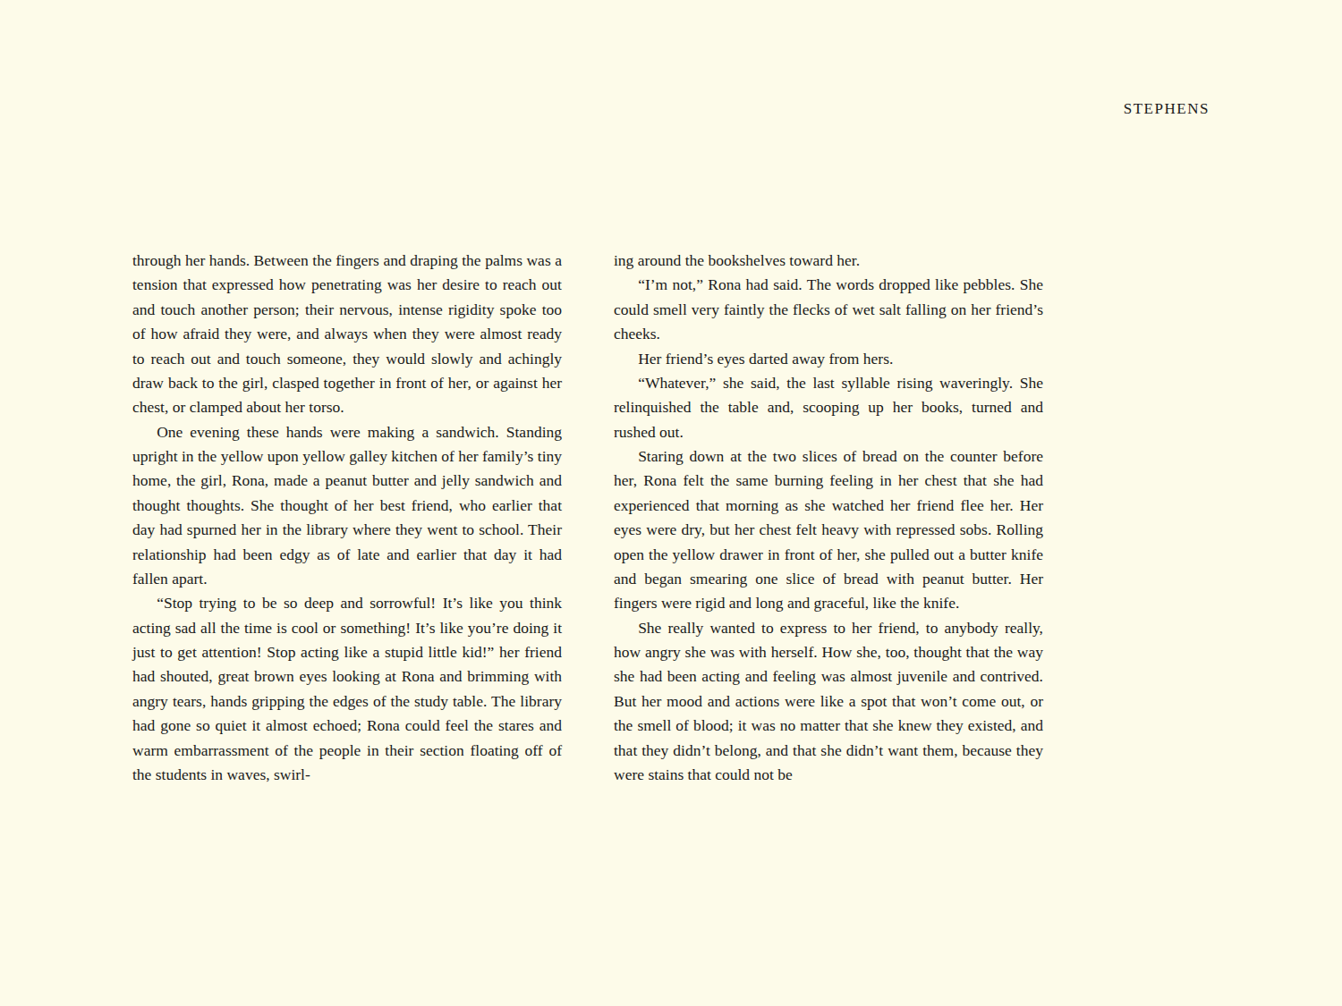Stephens
through her hands. Between the fingers and draping the palms was a tension that expressed how penetrating was her desire to reach out and touch another person; their nervous, intense rigidity spoke too of how afraid they were, and always when they were almost ready to reach out and touch someone, they would slowly and achingly draw back to the girl, clasped together in front of her, or against her chest, or clamped about her torso.
One evening these hands were making a sandwich. Standing upright in the yellow upon yellow galley kitchen of her family’s tiny home, the girl, Rona, made a peanut butter and jelly sandwich and thought thoughts. She thought of her best friend, who earlier that day had spurned her in the library where they went to school. Their relationship had been edgy as of late and earlier that day it had fallen apart.
“Stop trying to be so deep and sorrowful! It’s like you think acting sad all the time is cool or something! It’s like you’re doing it just to get attention! Stop acting like a stupid little kid!” her friend had shouted, great brown eyes looking at Rona and brimming with angry tears, hands gripping the edges of the study table. The library had gone so quiet it almost echoed; Rona could feel the stares and warm embarrassment of the people in their section floating off of the students in waves, swirl-
ing around the bookshelves toward her.
“I’m not,” Rona had said. The words dropped like pebbles. She could smell very faintly the flecks of wet salt falling on her friend’s cheeks.
Her friend’s eyes darted away from hers.
“Whatever,” she said, the last syllable rising waveringly. She relinquished the table and, scooping up her books, turned and rushed out.
Staring down at the two slices of bread on the counter before her, Rona felt the same burning feeling in her chest that she had experienced that morning as she watched her friend flee her. Her eyes were dry, but her chest felt heavy with repressed sobs. Rolling open the yellow drawer in front of her, she pulled out a butter knife and began smearing one slice of bread with peanut butter. Her fingers were rigid and long and graceful, like the knife.
She really wanted to express to her friend, to anybody really, how angry she was with herself. How she, too, thought that the way she had been acting and feeling was almost juvenile and contrived. But her mood and actions were like a spot that won’t come out, or the smell of blood; it was no matter that she knew they existed, and that they didn’t belong, and that she didn’t want them, because they were stains that could not be